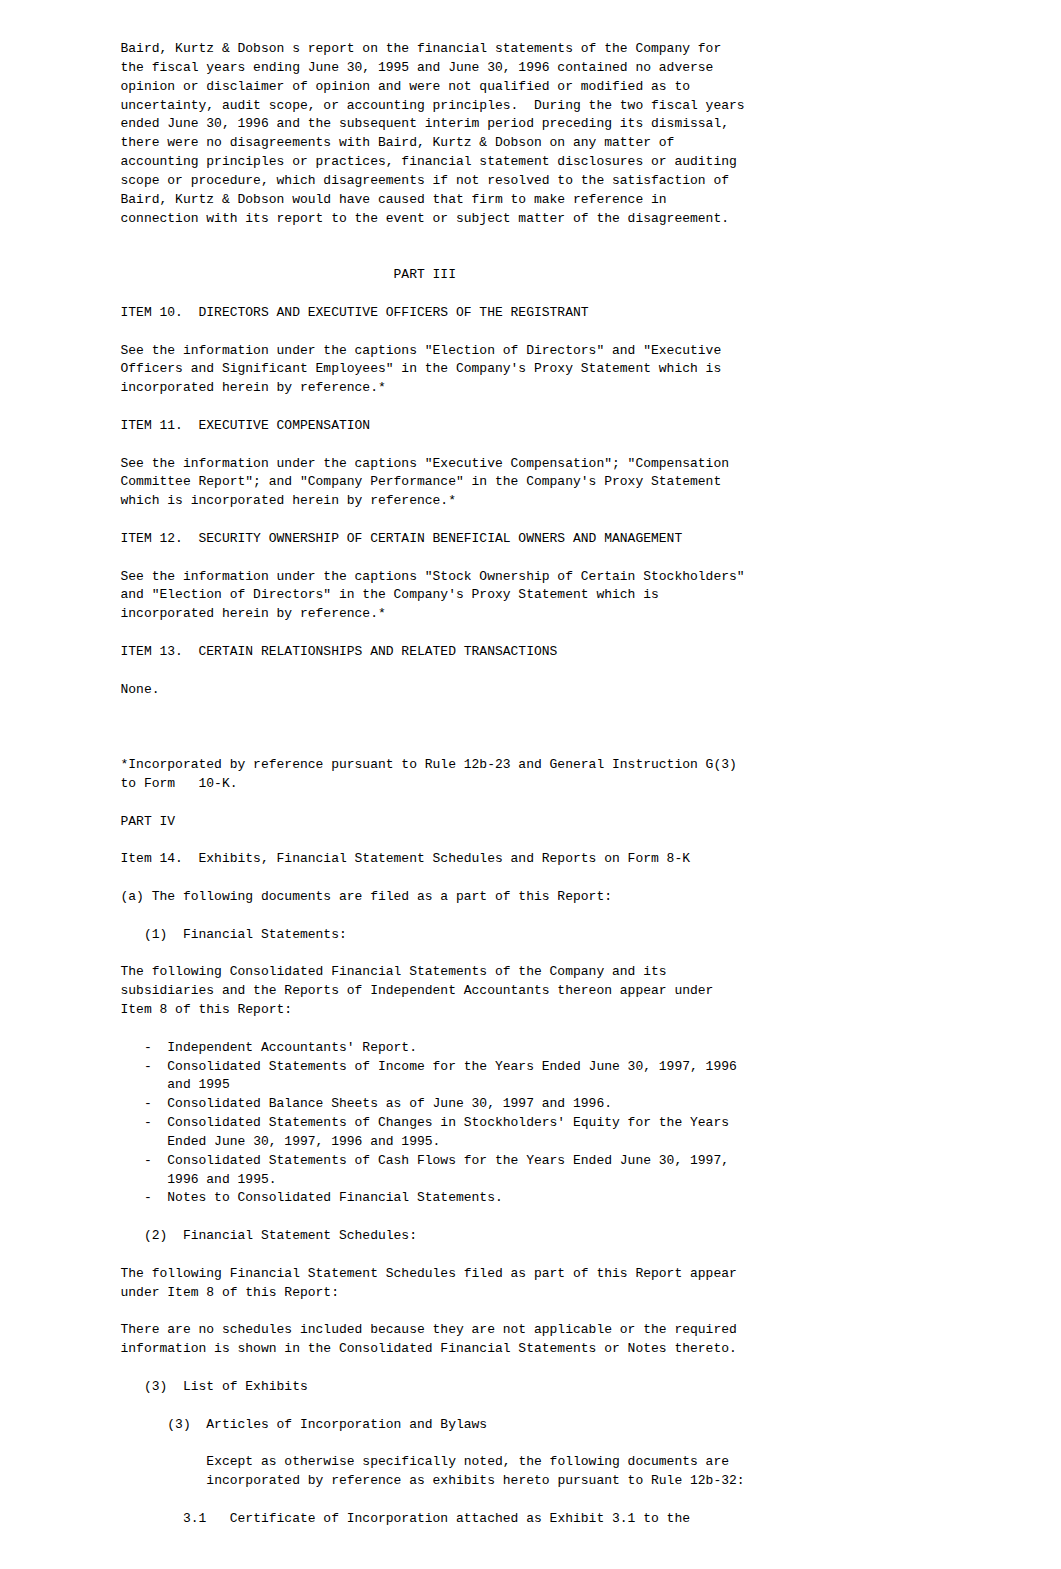Baird, Kurtz & Dobson s report on the financial statements of the Company for
the fiscal years ending June 30, 1995 and June 30, 1996 contained no adverse
opinion or disclaimer of opinion and were not qualified or modified as to
uncertainty, audit scope, or accounting principles.  During the two fiscal years
ended June 30, 1996 and the subsequent interim period preceding its dismissal,
there were no disagreements with Baird, Kurtz & Dobson on any matter of
accounting principles or practices, financial statement disclosures or auditing
scope or procedure, which disagreements if not resolved to the satisfaction of
Baird, Kurtz & Dobson would have caused that firm to make reference in
connection with its report to the event or subject matter of the disagreement.


                                   PART III

ITEM 10.  DIRECTORS AND EXECUTIVE OFFICERS OF THE REGISTRANT

See the information under the captions "Election of Directors" and "Executive
Officers and Significant Employees" in the Company's Proxy Statement which is
incorporated herein by reference.*

ITEM 11.  EXECUTIVE COMPENSATION

See the information under the captions "Executive Compensation"; "Compensation
Committee Report"; and "Company Performance" in the Company's Proxy Statement
which is incorporated herein by reference.*

ITEM 12.  SECURITY OWNERSHIP OF CERTAIN BENEFICIAL OWNERS AND MANAGEMENT

See the information under the captions "Stock Ownership of Certain Stockholders"
and "Election of Directors" in the Company's Proxy Statement which is
incorporated herein by reference.*

ITEM 13.  CERTAIN RELATIONSHIPS AND RELATED TRANSACTIONS

None.



*Incorporated by reference pursuant to Rule 12b-23 and General Instruction G(3)
to Form   10-K.

PART IV

Item 14.  Exhibits, Financial Statement Schedules and Reports on Form 8-K

(a) The following documents are filed as a part of this Report:

   (1)  Financial Statements:

The following Consolidated Financial Statements of the Company and its
subsidiaries and the Reports of Independent Accountants thereon appear under
Item 8 of this Report:

   -  Independent Accountants' Report.
   -  Consolidated Statements of Income for the Years Ended June 30, 1997, 1996
      and 1995
   -  Consolidated Balance Sheets as of June 30, 1997 and 1996.
   -  Consolidated Statements of Changes in Stockholders' Equity for the Years
      Ended June 30, 1997, 1996 and 1995.
   -  Consolidated Statements of Cash Flows for the Years Ended June 30, 1997,
      1996 and 1995.
   -  Notes to Consolidated Financial Statements.

   (2)  Financial Statement Schedules:

The following Financial Statement Schedules filed as part of this Report appear
under Item 8 of this Report:

There are no schedules included because they are not applicable or the required
information is shown in the Consolidated Financial Statements or Notes thereto.

   (3)  List of Exhibits

      (3)  Articles of Incorporation and Bylaws

           Except as otherwise specifically noted, the following documents are
           incorporated by reference as exhibits hereto pursuant to Rule 12b-32:

        3.1   Certificate of Incorporation attached as Exhibit 3.1 to the